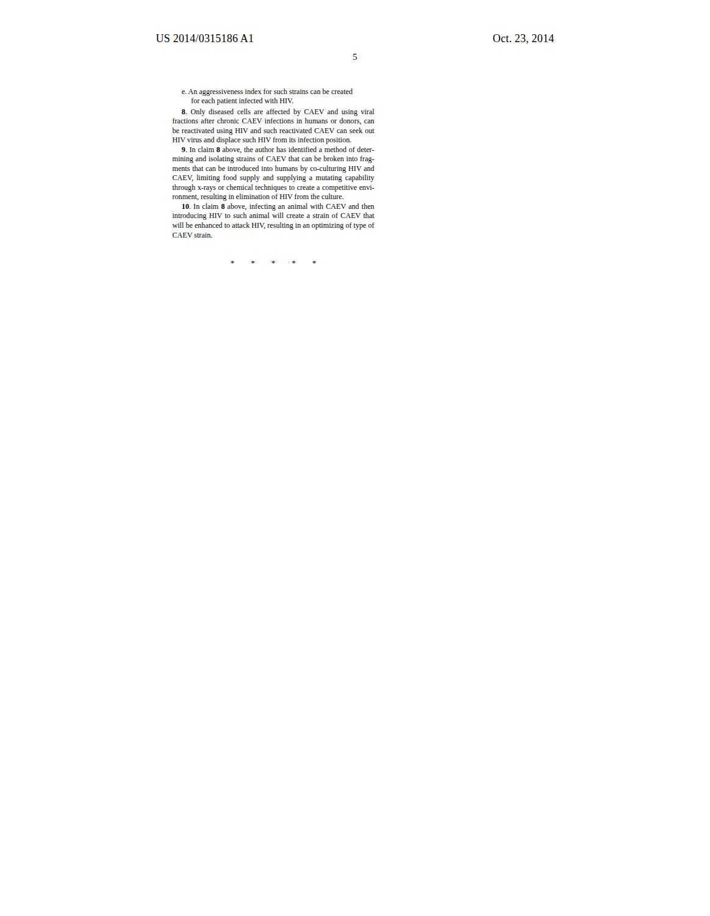US 2014/0315186 A1
Oct. 23, 2014
5
e. An aggressiveness index for such strains can be createdfor each patient infected with HIV.
8. Only diseased cells are affected by CAEV and using viral fractions after chronic CAEV infections in humans or donors, can be reactivated using HIV and such reactivated CAEV can seek out HIV virus and displace such HIV from its infection position.
9. In claim 8 above, the author has identified a method of determining and isolating strains of CAEV that can be broken into fragments that can be introduced into humans by co-culturing HIV and CAEV, limiting food supply and supplying a mutating capability through x-rays or chemical techniques to create a competitive environment, resulting in elimination of HIV from the culture.
10. In claim 8 above, infecting an animal with CAEV and then introducing HIV to such animal will create a strain of CAEV that will be enhanced to attack HIV, resulting in an optimizing of type of CAEV strain.
*****